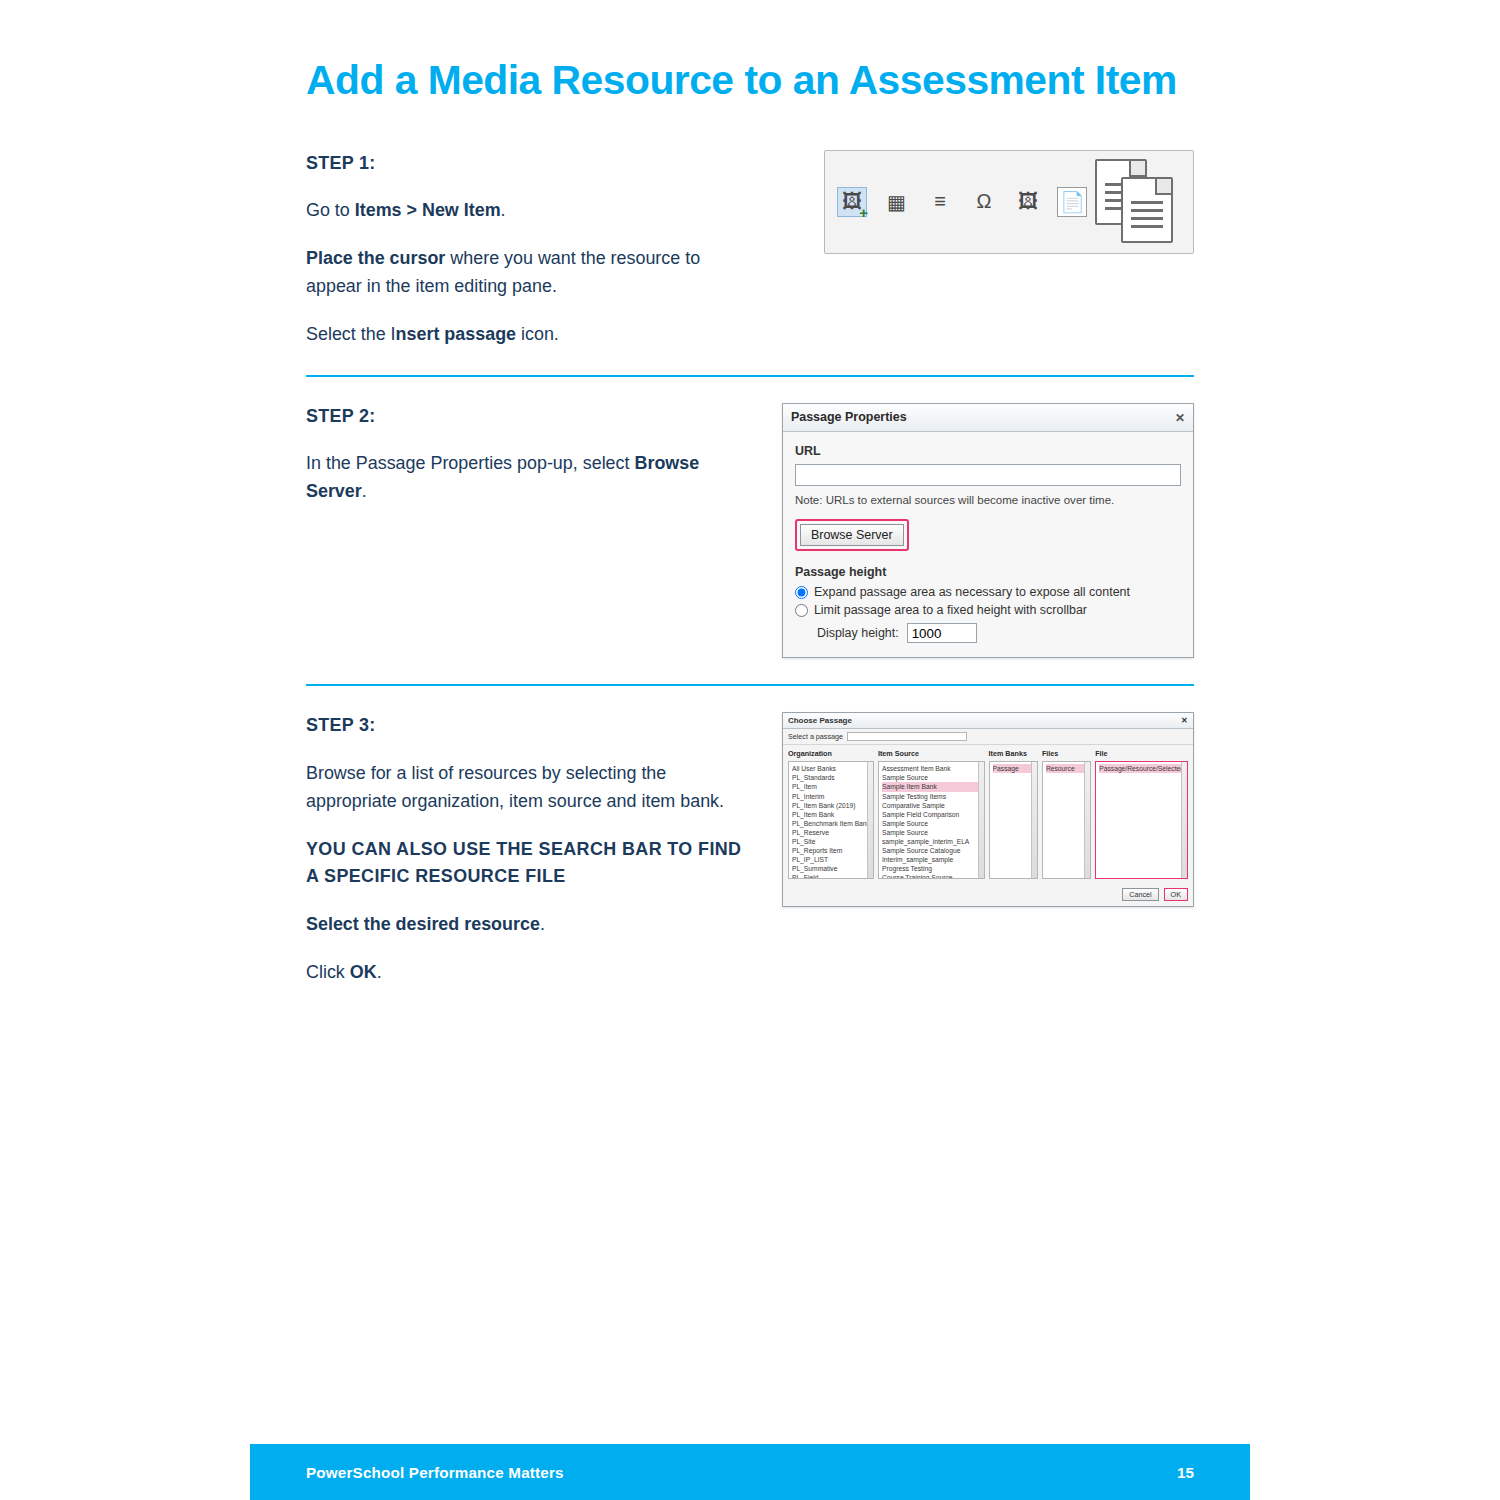Add a Media Resource to an Assessment Item
STEP 1:
Go to Items > New Item.
Place the cursor where you want the resource to appear in the item editing pane.
Select the Insert passage icon.
🖼 ▦ ≡ Ω 🖼 📄
STEP 2:
In the Passage Properties pop-up, select Browse Server.
Passage Properties ✕
URL
Note: URLs to external sources will become inactive over time.
Browse Server
Passage height
Expand passage area as necessary to expose all content
Limit passage area to a fixed height with scrollbar
Display height:
STEP 3:
Browse for a list of resources by selecting the appropriate organization, item source and item bank.
You can also use the search bar to find a specific resource file
Select the desired resource.
Click OK.
Choose Passage ✕
Select a passage
Organization
All User Banks
PL_Standards
PL_Item
PL_Interim
PL_Item Bank (2019)
PL_Item Bank
PL_Benchmark Item Bank
PL_Reserve
PL_Site
PL_Reports Item
PL_IP_LIST
PL_Summative
PL_Field
PL_Benchmark
Northeast Evaluation
PLD_PREVIEW
PLD_ITEM
NP_Item Bank
PL_Online
NP Resource
NP_Online Source
PLD_Field Development
PLD_Progress Testing
PLD_Tools
PLD_Tools
QA Automation
QA Ad Org
Item Source
Assessment Item Bank
Sample Source
Sample Item Bank
Sample Testing Items
Comparative Sample
Sample Field Comparison
Sample Source
Sample Source
sample_sample_interim_ELA
Sample Source Catalogue
Interim_sample_sample
Progress Testing
Course Training Source
Passage Viewer Interim Source
sample
Formative Item Bank
Formative
Formative
Source 2019-2020
Formative
Source Development
Interim Field Source
Interim Field Source
Interim Source Training Source
Interim Source Training Source
Interim Item Source
Interim Statement Interim Source
2019-20 Interim Formative
Item Banks
Passage
Files
Resource
File
Passage/Resource/Selected
Cancel OK
PowerSchool Performance Matters 15